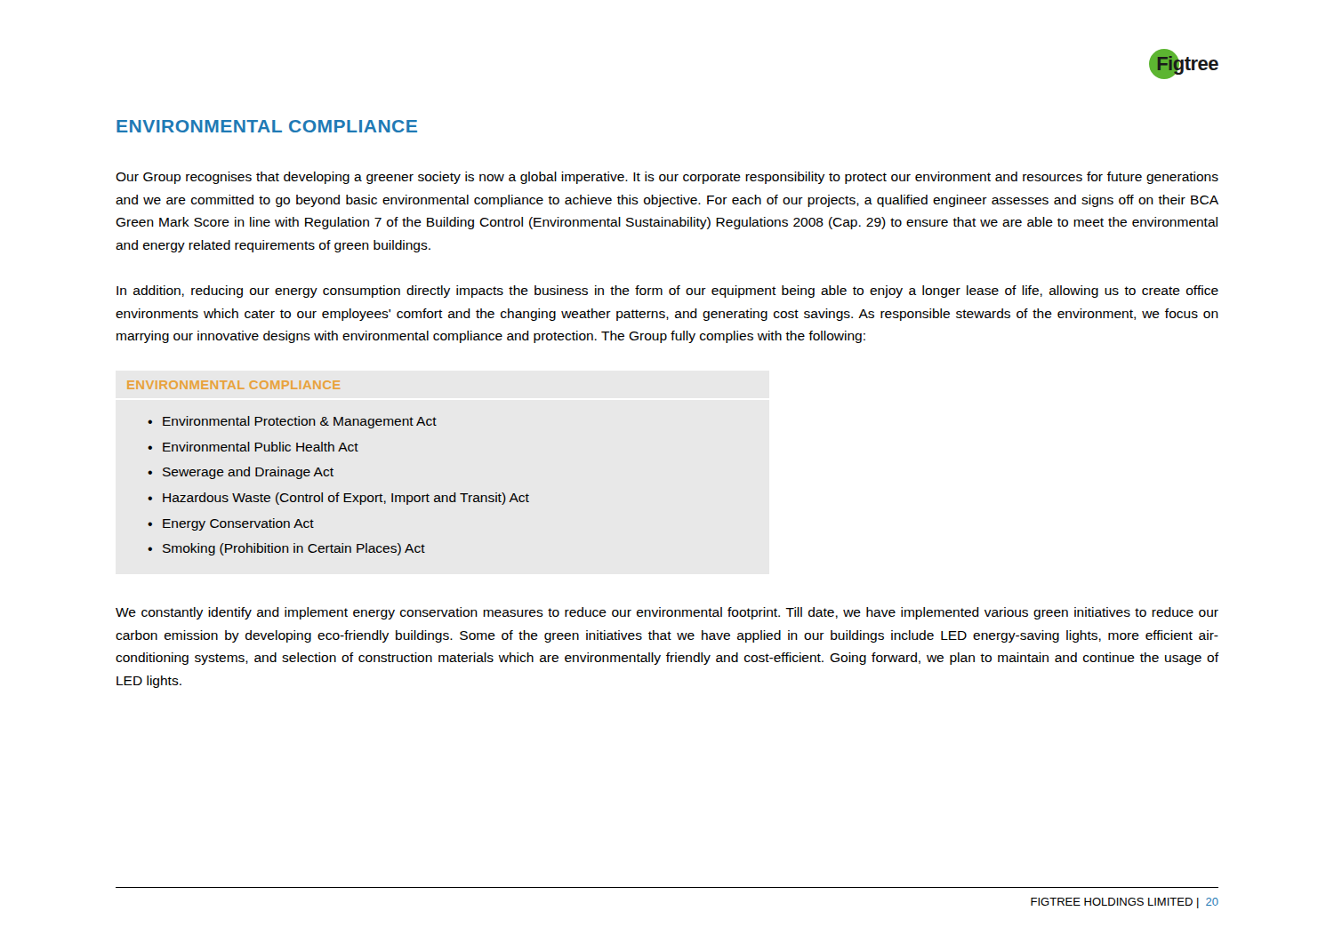Fig tree
ENVIRONMENTAL COMPLIANCE
Our Group recognises that developing a greener society is now a global imperative. It is our corporate responsibility to protect our environment and resources for future generations and we are committed to go beyond basic environmental compliance to achieve this objective. For each of our projects, a qualified engineer assesses and signs off on their BCA Green Mark Score in line with Regulation 7 of the Building Control (Environmental Sustainability) Regulations 2008 (Cap. 29) to ensure that we are able to meet the environmental and energy related requirements of green buildings.
In addition, reducing our energy consumption directly impacts the business in the form of our equipment being able to enjoy a longer lease of life, allowing us to create office environments which cater to our employees' comfort and the changing weather patterns, and generating cost savings. As responsible stewards of the environment, we focus on marrying our innovative designs with environmental compliance and protection. The Group fully complies with the following:
ENVIRONMENTAL COMPLIANCE
Environmental Protection & Management Act
Environmental Public Health Act
Sewerage and Drainage Act
Hazardous Waste (Control of Export, Import and Transit) Act
Energy Conservation Act
Smoking (Prohibition in Certain Places) Act
We constantly identify and implement energy conservation measures to reduce our environmental footprint. Till date, we have implemented various green initiatives to reduce our carbon emission by developing eco-friendly buildings. Some of the green initiatives that we have applied in our buildings include LED energy-saving lights, more efficient air-conditioning systems, and selection of construction materials which are environmentally friendly and cost-efficient. Going forward, we plan to maintain and continue the usage of LED lights.
FIGTREE HOLDINGS LIMITED | 20